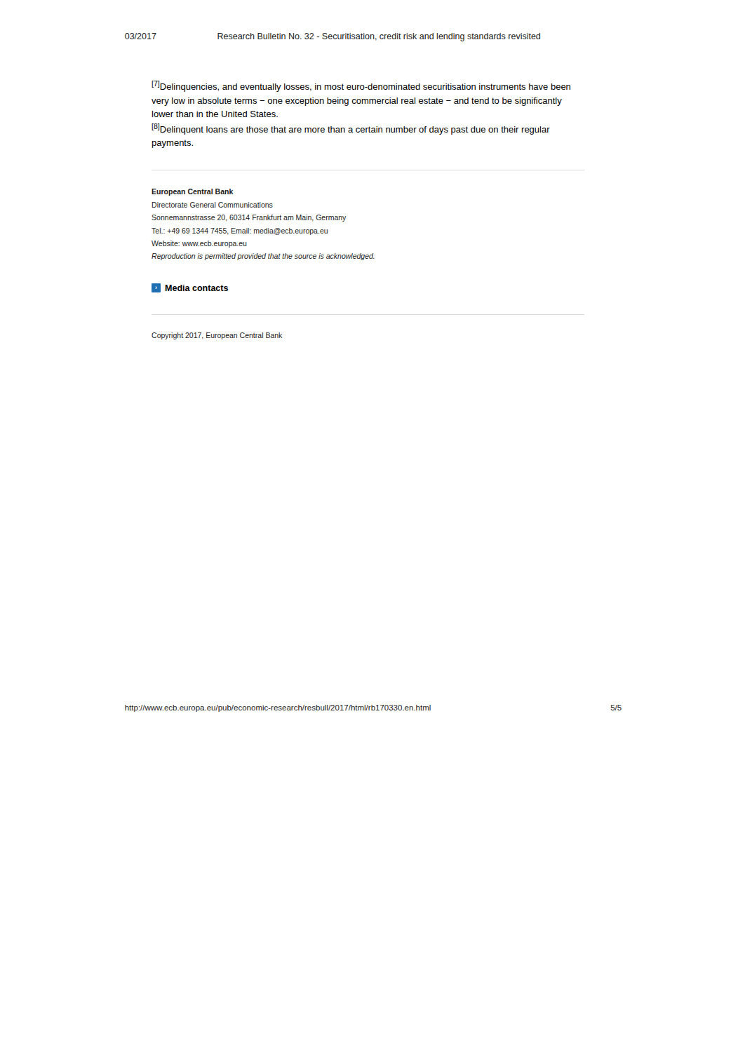03/2017
Research Bulletin No. 32 - Securitisation, credit risk and lending standards revisited
[7]Delinquencies, and eventually losses, in most euro-denominated securitisation instruments have been very low in absolute terms − one exception being commercial real estate − and tend to be significantly lower than in the United States.
[8]Delinquent loans are those that are more than a certain number of days past due on their regular payments.
European Central Bank
Directorate General Communications
Sonnemannstrasse 20, 60314 Frankfurt am Main, Germany
Tel.: +49 69 1344 7455, Email: media@ecb.europa.eu
Website: www.ecb.europa.eu
Reproduction is permitted provided that the source is acknowledged.
›Media contacts
Copyright 2017, European Central Bank
http://www.ecb.europa.eu/pub/economic-research/resbull/2017/html/rb170330.en.html
5/5